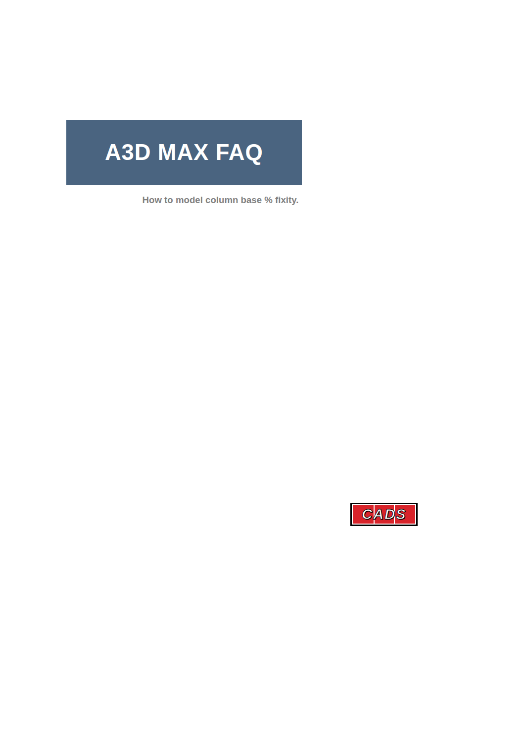A3D MAX FAQ
How to model column base % fixity.
CADS